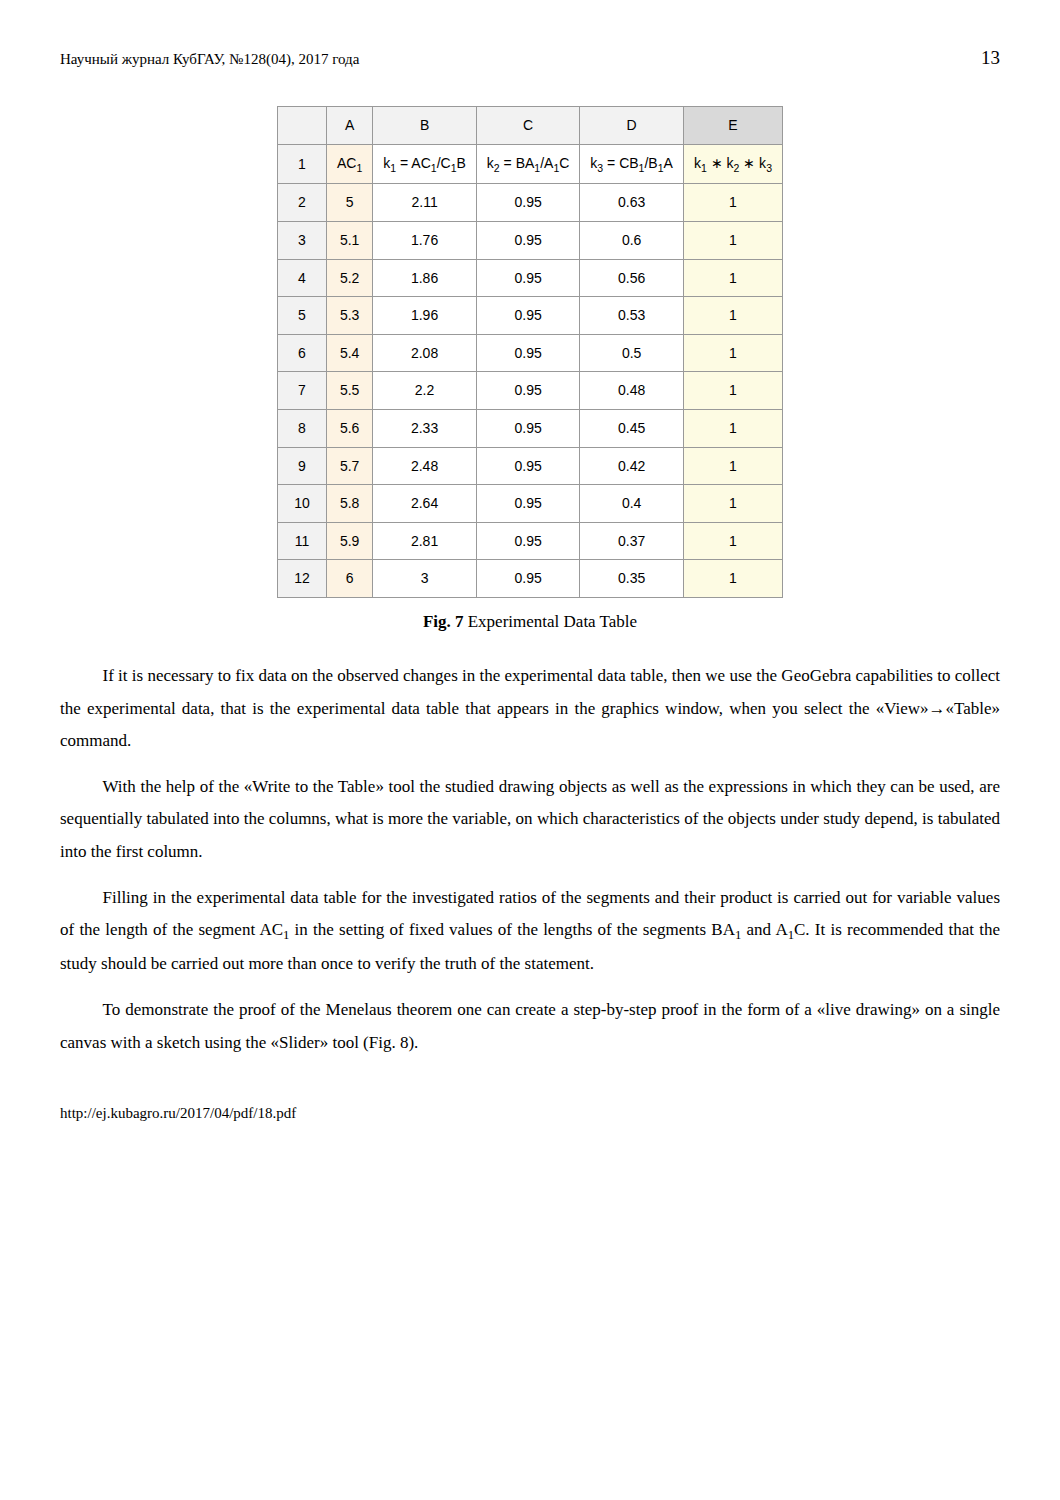Научный журнал КубГАУ, №128(04), 2017 года 13
| | A | B | C | D | E |
| --- | --- | --- | --- | --- | --- |
| 1 | AC 1 | k 1 = AC 1 /C 1 B | k 2 = BA 1 /A 1 C | k 3 = CB 1 /B 1 A | k 1 ∗ k 2 ∗ k 3 |
| 2 | 5 | 2.11 | 0.95 | 0.63 | 1 |
| 3 | 5.1 | 1.76 | 0.95 | 0.6 | 1 |
| 4 | 5.2 | 1.86 | 0.95 | 0.56 | 1 |
| 5 | 5.3 | 1.96 | 0.95 | 0.53 | 1 |
| 6 | 5.4 | 2.08 | 0.95 | 0.5 | 1 |
| 7 | 5.5 | 2.2 | 0.95 | 0.48 | 1 |
| 8 | 5.6 | 2.33 | 0.95 | 0.45 | 1 |
| 9 | 5.7 | 2.48 | 0.95 | 0.42 | 1 |
| 10 | 5.8 | 2.64 | 0.95 | 0.4 | 1 |
| 11 | 5.9 | 2.81 | 0.95 | 0.37 | 1 |
| 12 | 6 | 3 | 0.95 | 0.35 | 1 |
Fig. 7 Experimental Data Table
If it is necessary to fix data on the observed changes in the experimental data table, then we use the GeoGebra capabilities to collect the experimental data, that is the experimental data table that appears in the graphics window, when you select the «View»→«Table» command.
With the help of the «Write to the Table» tool the studied drawing objects as well as the expressions in which they can be used, are sequentially tabulated into the columns, what is more the variable, on which characteristics of the objects under study depend, is tabulated into the first column.
Filling in the experimental data table for the investigated ratios of the segments and their product is carried out for variable values of the length of the segment AC1 in the setting of fixed values of the lengths of the segments BA1 and A1C. It is recommended that the study should be carried out more than once to verify the truth of the statement.
To demonstrate the proof of the Menelaus theorem one can create a step-by-step proof in the form of a «live drawing» on a single canvas with a sketch using the «Slider» tool (Fig. 8).
http://ej.kubagro.ru/2017/04/pdf/18.pdf